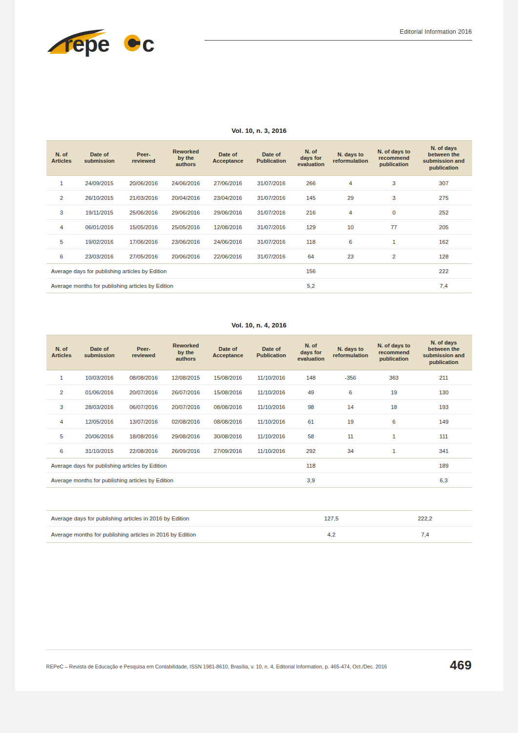repe c
Editorial Information 2016
Vol. 10, n. 3, 2016
| N. of Articles | Date of submission | Peer- reviewed | Reworked by the authors | Date of Acceptance | Date of Publication | N. of days for evaluation | N. days to reformulation | N. of days to recommend publication | N. of days between the submission and publication |
| --- | --- | --- | --- | --- | --- | --- | --- | --- | --- |
| 1 | 24/09/2015 | 20/06/2016 | 24/06/2016 | 27/06/2016 | 31/07/2016 | 266 | 4 | 3 | 307 |
| 2 | 26/10/2015 | 21/03/2016 | 20/04/2016 | 23/04/2016 | 31/07/2016 | 145 | 29 | 3 | 275 |
| 3 | 19/11/2015 | 25/06/2016 | 29/06/2016 | 29/06/2016 | 31/07/2016 | 216 | 4 | 0 | 252 |
| 4 | 06/01/2016 | 15/05/2016 | 25/05/2016 | 12/08/2016 | 31/07/2016 | 129 | 10 | 77 | 205 |
| 5 | 19/02/2016 | 17/06/2016 | 23/06/2016 | 24/06/2016 | 31/07/2016 | 118 | 6 | 1 | 162 |
| 6 | 23/03/2016 | 27/05/2016 | 20/06/2016 | 22/06/2016 | 31/07/2016 | 64 | 23 | 2 | 128 |
| Average days for publishing articles by Edition | 156 | | | 222 |
| Average months for publishing articles by Edition | 5,2 | | | 7,4 |
Vol. 10, n. 4, 2016
| N. of Articles | Date of submission | Peer- reviewed | Reworked by the authors | Date of Acceptance | Date of Publication | N. of days for evaluation | N. days to reformulation | N. of days to recommend publication | N. of days between the submission and publication |
| --- | --- | --- | --- | --- | --- | --- | --- | --- | --- |
| 1 | 10/03/2016 | 08/08/2016 | 12/08/2015 | 15/08/2016 | 11/10/2016 | 148 | -356 | 363 | 211 |
| 2 | 01/06/2016 | 20/07/2016 | 26/07/2016 | 15/08/2016 | 11/10/2016 | 49 | 6 | 19 | 130 |
| 3 | 28/03/2016 | 06/07/2016 | 20/07/2016 | 08/08/2016 | 11/10/2016 | 98 | 14 | 18 | 193 |
| 4 | 12/05/2016 | 13/07/2016 | 02/08/2016 | 08/08/2016 | 11/10/2016 | 61 | 19 | 6 | 149 |
| 5 | 20/06/2016 | 18/08/2016 | 29/08/2016 | 30/08/2016 | 11/10/2016 | 58 | 11 | 1 | 111 |
| 6 | 31/10/2015 | 22/08/2016 | 26/09/2016 | 27/09/2016 | 11/10/2016 | 292 | 34 | 1 | 341 |
| Average days for publishing articles by Edition | 118 | | | 189 |
| Average months for publishing articles by Edition | 3,9 | | | 6,3 |
| Average days for publishing articles in 2016 by Edition | 127,5 | 222,2 |
| Average months for publishing articles in 2016 by Edition | 4,2 | 7,4 |
REPeC – Revista de Educação e Pesquisa em Contabilidade, ISSN 1981-8610, Brasília, v. 10, n. 4, Editorial Information, p. 465-474, Oct./Dec. 2016
469